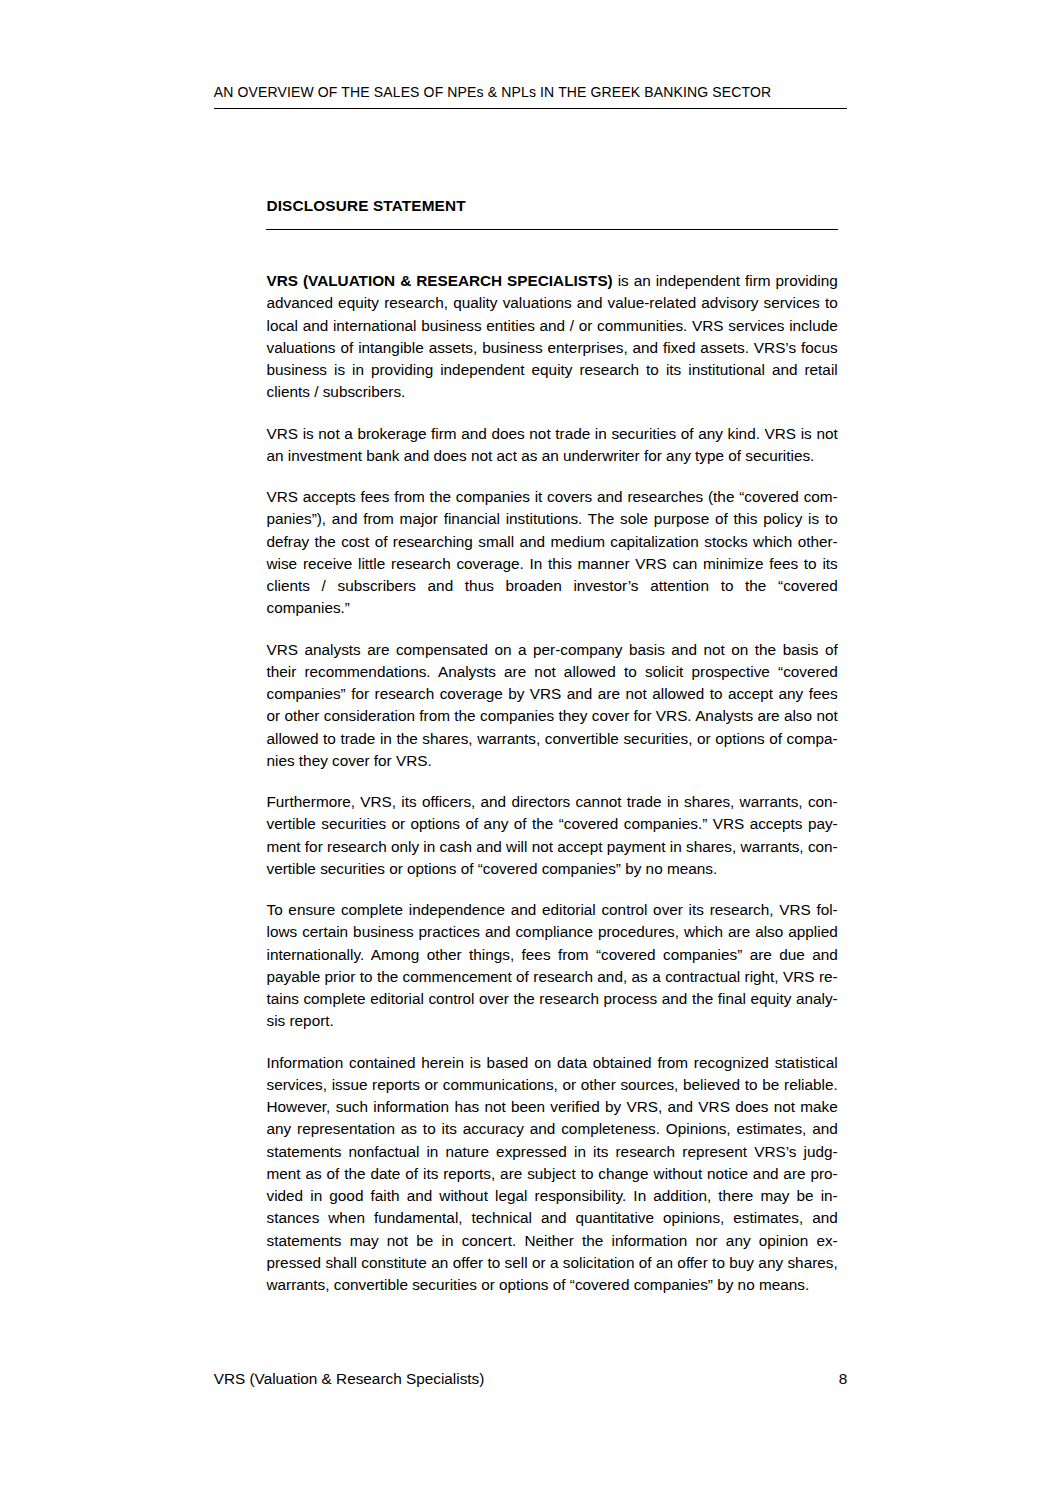AN OVERVIEW OF THE SALES OF NPEs & NPLs IN THE GREEK BANKING SECTOR
DISCLOSURE STATEMENT
VRS (VALUATION & RESEARCH SPECIALISTS) is an independent firm providing advanced equity research, quality valuations and value-related advisory services to local and international business entities and / or communities. VRS services include valuations of intangible assets, business enterprises, and fixed assets. VRS’s focus business is in providing independent equity research to its institutional and retail clients / subscribers.
VRS is not a brokerage firm and does not trade in securities of any kind. VRS is not an investment bank and does not act as an underwriter for any type of securities.
VRS accepts fees from the companies it covers and researches (the “covered companies”), and from major financial institutions. The sole purpose of this policy is to defray the cost of researching small and medium capitalization stocks which otherwise receive little research coverage. In this manner VRS can minimize fees to its clients / subscribers and thus broaden investor’s attention to the “covered companies.”
VRS analysts are compensated on a per-company basis and not on the basis of their recommendations. Analysts are not allowed to solicit prospective “covered companies” for research coverage by VRS and are not allowed to accept any fees or other consideration from the companies they cover for VRS. Analysts are also not allowed to trade in the shares, warrants, convertible securities, or options of companies they cover for VRS.
Furthermore, VRS, its officers, and directors cannot trade in shares, warrants, convertible securities or options of any of the “covered companies.” VRS accepts payment for research only in cash and will not accept payment in shares, warrants, convertible securities or options of “covered companies” by no means.
To ensure complete independence and editorial control over its research, VRS follows certain business practices and compliance procedures, which are also applied internationally. Among other things, fees from “covered companies” are due and payable prior to the commencement of research and, as a contractual right, VRS retains complete editorial control over the research process and the final equity analysis report.
Information contained herein is based on data obtained from recognized statistical services, issue reports or communications, or other sources, believed to be reliable. However, such information has not been verified by VRS, and VRS does not make any representation as to its accuracy and completeness. Opinions, estimates, and statements nonfactual in nature expressed in its research represent VRS’s judgment as of the date of its reports, are subject to change without notice and are provided in good faith and without legal responsibility. In addition, there may be instances when fundamental, technical and quantitative opinions, estimates, and statements may not be in concert. Neither the information nor any opinion expressed shall constitute an offer to sell or a solicitation of an offer to buy any shares, warrants, convertible securities or options of “covered companies” by no means.
VRS (Valuation & Research Specialists) 8